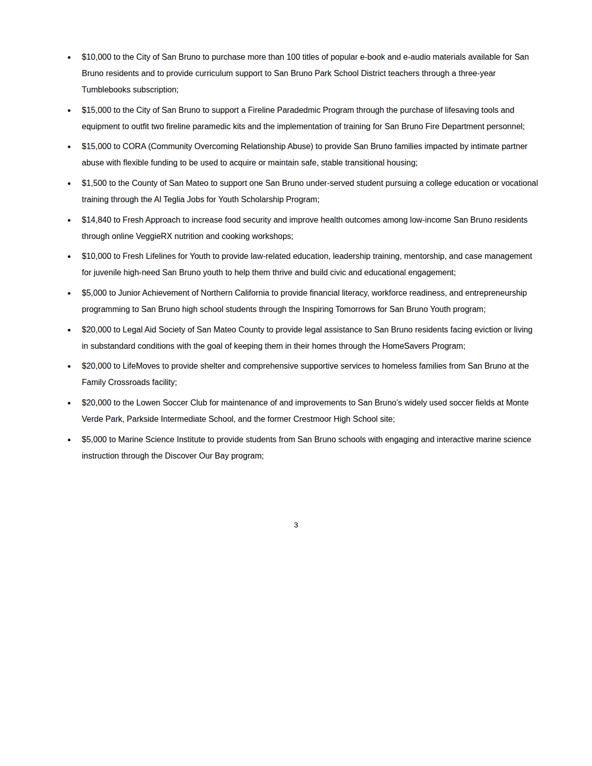$10,000 to the City of San Bruno to purchase more than 100 titles of popular e-book and e-audio materials available for San Bruno residents and to provide curriculum support to San Bruno Park School District teachers through a three-year Tumblebooks subscription;
$15,000 to the City of San Bruno to support a Fireline Paradedmic Program through the purchase of lifesaving tools and equipment to outfit two fireline paramedic kits and the implementation of training for San Bruno Fire Department personnel;
$15,000 to CORA (Community Overcoming Relationship Abuse) to provide San Bruno families impacted by intimate partner abuse with flexible funding to be used to acquire or maintain safe, stable transitional housing;
$1,500 to the County of San Mateo to support one San Bruno under-served student pursuing a college education or vocational training through the Al Teglia Jobs for Youth Scholarship Program;
$14,840 to Fresh Approach to increase food security and improve health outcomes among low-income San Bruno residents through online VeggieRX nutrition and cooking workshops;
$10,000 to Fresh Lifelines for Youth to provide law-related education, leadership training, mentorship, and case management for juvenile high-need San Bruno youth to help them thrive and build civic and educational engagement;
$5,000 to Junior Achievement of Northern California to provide financial literacy, workforce readiness, and entrepreneurship programming to San Bruno high school students through the Inspiring Tomorrows for San Bruno Youth program;
$20,000 to Legal Aid Society of San Mateo County to provide legal assistance to San Bruno residents facing eviction or living in substandard conditions with the goal of keeping them in their homes through the HomeSavers Program;
$20,000 to LifeMoves to provide shelter and comprehensive supportive services to homeless families from San Bruno at the Family Crossroads facility;
$20,000 to the Lowen Soccer Club for maintenance of and improvements to San Bruno's widely used soccer fields at Monte Verde Park, Parkside Intermediate School, and the former Crestmoor High School site;
$5,000 to Marine Science Institute to provide students from San Bruno schools with engaging and interactive marine science instruction through the Discover Our Bay program;
3